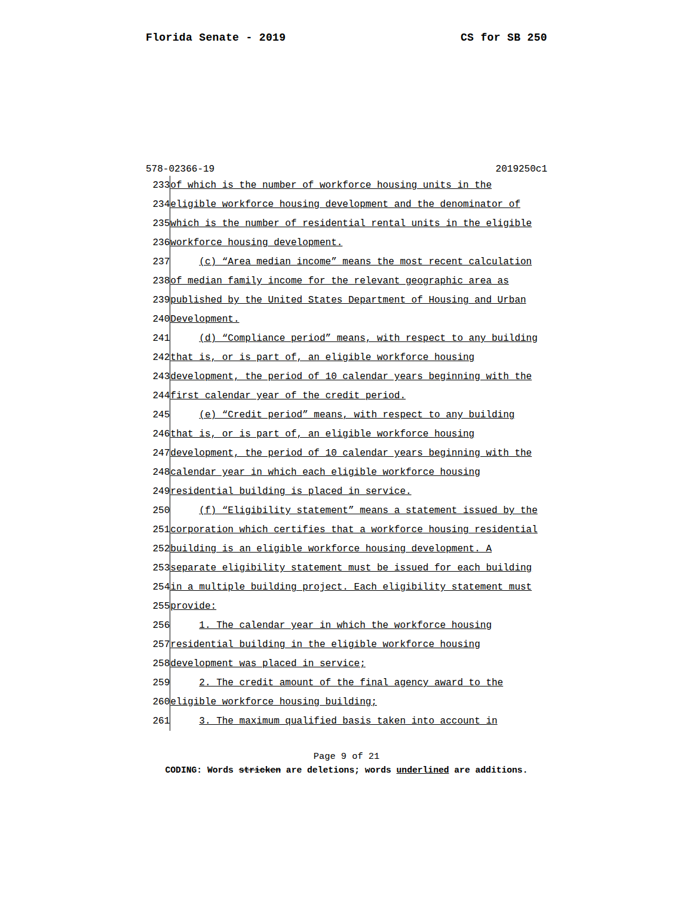Florida Senate - 2019
CS for SB 250
578-02366-19
2019250c1
| 233 | of which is the number of workforce housing units in the |
| 234 | eligible workforce housing development and the denominator of |
| 235 | which is the number of residential rental units in the eligible |
| 236 | workforce housing development. |
| 237 | (c) “Area median income” means the most recent calculation |
| 238 | of median family income for the relevant geographic area as |
| 239 | published by the United States Department of Housing and Urban |
| 240 | Development. |
| 241 | (d) “Compliance period” means, with respect to any building |
| 242 | that is, or is part of, an eligible workforce housing |
| 243 | development, the period of 10 calendar years beginning with the |
| 244 | first calendar year of the credit period. |
| 245 | (e) “Credit period” means, with respect to any building |
| 246 | that is, or is part of, an eligible workforce housing |
| 247 | development, the period of 10 calendar years beginning with the |
| 248 | calendar year in which each eligible workforce housing |
| 249 | residential building is placed in service. |
| 250 | (f) “Eligibility statement” means a statement issued by the |
| 251 | corporation which certifies that a workforce housing residential |
| 252 | building is an eligible workforce housing development. A |
| 253 | separate eligibility statement must be issued for each building |
| 254 | in a multiple building project. Each eligibility statement must |
| 255 | provide: |
| 256 | 1. The calendar year in which the workforce housing |
| 257 | residential building in the eligible workforce housing |
| 258 | development was placed in service; |
| 259 | 2. The credit amount of the final agency award to the |
| 260 | eligible workforce housing building; |
| 261 | 3. The maximum qualified basis taken into account in |
Page 9 of 21
CODING: Words stricken are deletions; words underlined are additions.